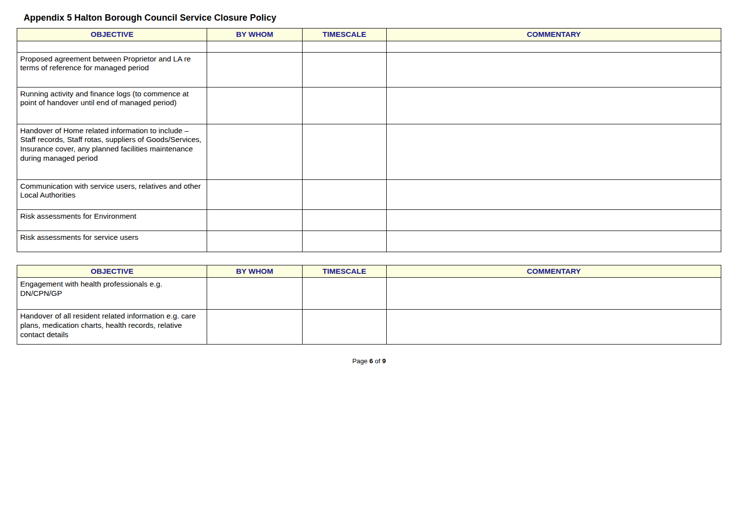Appendix 5 Halton Borough Council Service Closure Policy
| OBJECTIVE | BY WHOM | TIMESCALE | COMMENTARY |
| --- | --- | --- | --- |
| Proposed agreement between Proprietor and LA re terms of reference for managed period | | | |
| Running activity and finance logs (to commence at point of handover until end of managed period) | | | |
| Handover of Home related information to include – Staff records, Staff rotas, suppliers of Goods/Services, Insurance cover, any planned facilities maintenance during managed period | | | |
| Communication with service users, relatives and other Local Authorities | | | |
| Risk assessments for Environment | | | |
| Risk assessments for service users | | | |
| OBJECTIVE | BY WHOM | TIMESCALE | COMMENTARY |
| --- | --- | --- | --- |
| Engagement with health professionals e.g. DN/CPN/GP | | | |
| Handover of all resident related information e.g. care plans, medication charts, health records, relative contact details | | | |
Page 6 of 9